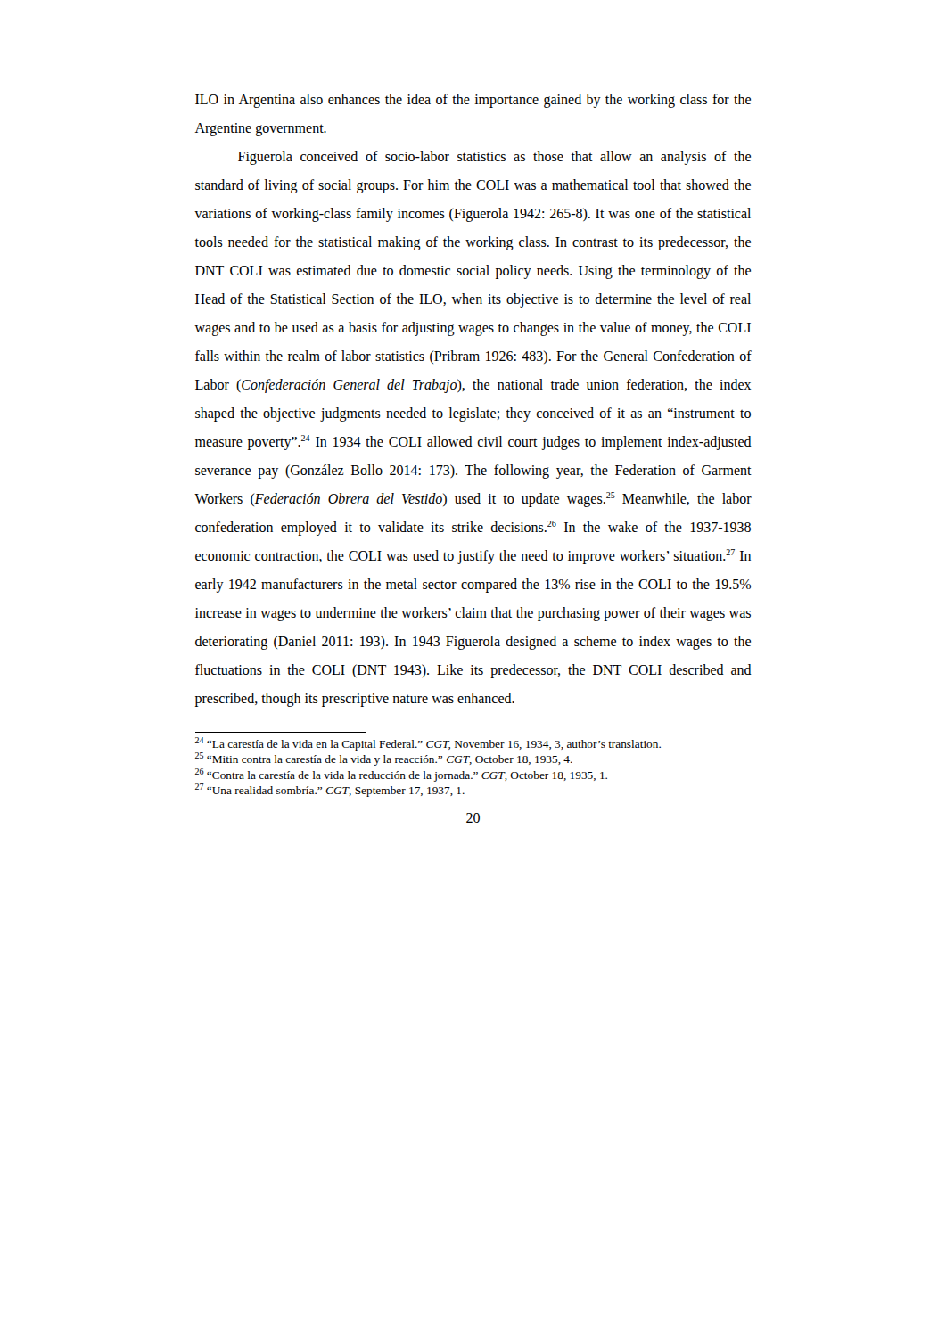ILO in Argentina also enhances the idea of the importance gained by the working class for the Argentine government.
Figuerola conceived of socio-labor statistics as those that allow an analysis of the standard of living of social groups. For him the COLI was a mathematical tool that showed the variations of working-class family incomes (Figuerola 1942: 265-8). It was one of the statistical tools needed for the statistical making of the working class. In contrast to its predecessor, the DNT COLI was estimated due to domestic social policy needs. Using the terminology of the Head of the Statistical Section of the ILO, when its objective is to determine the level of real wages and to be used as a basis for adjusting wages to changes in the value of money, the COLI falls within the realm of labor statistics (Pribram 1926: 483). For the General Confederation of Labor (Confederación General del Trabajo), the national trade union federation, the index shaped the objective judgments needed to legislate; they conceived of it as an “instrument to measure poverty”.24 In 1934 the COLI allowed civil court judges to implement index-adjusted severance pay (González Bollo 2014: 173). The following year, the Federation of Garment Workers (Federación Obrera del Vestido) used it to update wages.25 Meanwhile, the labor confederation employed it to validate its strike decisions.26 In the wake of the 1937-1938 economic contraction, the COLI was used to justify the need to improve workers’ situation.27 In early 1942 manufacturers in the metal sector compared the 13% rise in the COLI to the 19.5% increase in wages to undermine the workers’ claim that the purchasing power of their wages was deteriorating (Daniel 2011: 193). In 1943 Figuerola designed a scheme to index wages to the fluctuations in the COLI (DNT 1943). Like its predecessor, the DNT COLI described and prescribed, though its prescriptive nature was enhanced.
24 “La carestía de la vida en la Capital Federal.” CGT, November 16, 1934, 3, author’s translation.
25 “Mitin contra la carestía de la vida y la reacción.” CGT, October 18, 1935, 4.
26 “Contra la carestía de la vida la reducción de la jornada.” CGT, October 18, 1935, 1.
27 “Una realidad sombría.” CGT, September 17, 1937, 1.
20